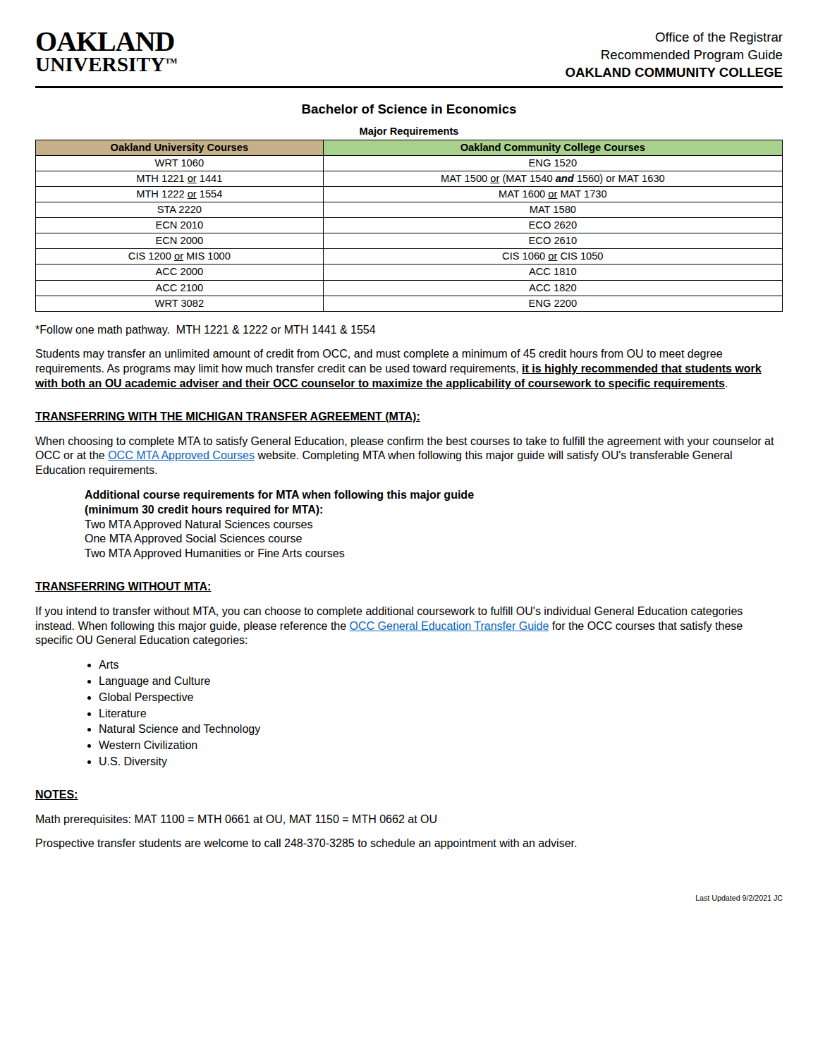OAKLAND
UNIVERSITYTM
Office of the Registrar
Recommended Program Guide
OAKLAND COMMUNITY COLLEGE
Bachelor of Science in Economics
Major Requirements
| Oakland University Courses | Oakland Community College Courses |
| --- | --- |
| WRT 1060 | ENG 1520 |
| MTH 1221 or 1441 | MAT 1500 or (MAT 1540 and 1560) or MAT 1630 |
| MTH 1222 or 1554 | MAT 1600 or MAT 1730 |
| STA 2220 | MAT 1580 |
| ECN 2010 | ECO 2620 |
| ECN 2000 | ECO 2610 |
| CIS 1200 or MIS 1000 | CIS 1060 or CIS 1050 |
| ACC 2000 | ACC 1810 |
| ACC 2100 | ACC 1820 |
| WRT 3082 | ENG 2200 |
*Follow one math pathway. MTH 1221 & 1222 or MTH 1441 & 1554
Students may transfer an unlimited amount of credit from OCC, and must complete a minimum of 45 credit hours from OU to meet degree requirements. As programs may limit how much transfer credit can be used toward requirements, it is highly recommended that students work with both an OU academic adviser and their OCC counselor to maximize the applicability of coursework to specific requirements.
TRANSFERRING WITH THE MICHIGAN TRANSFER AGREEMENT (MTA):
When choosing to complete MTA to satisfy General Education, please confirm the best courses to take to fulfill the agreement with your counselor at OCC or at the OCC MTA Approved Courses website. Completing MTA when following this major guide will satisfy OU's transferable General Education requirements.
Additional course requirements for MTA when following this major guide
(minimum 30 credit hours required for MTA):
Two MTA Approved Natural Sciences courses
One MTA Approved Social Sciences course
Two MTA Approved Humanities or Fine Arts courses
TRANSFERRING WITHOUT MTA:
If you intend to transfer without MTA, you can choose to complete additional coursework to fulfill OU's individual General Education categories instead. When following this major guide, please reference the OCC General Education Transfer Guide for the OCC courses that satisfy these specific OU General Education categories:
Arts
Language and Culture
Global Perspective
Literature
Natural Science and Technology
Western Civilization
U.S. Diversity
NOTES:
Math prerequisites: MAT 1100 = MTH 0661 at OU, MAT 1150 = MTH 0662 at OU
Prospective transfer students are welcome to call 248-370-3285 to schedule an appointment with an adviser.
Last Updated 9/2/2021 JC